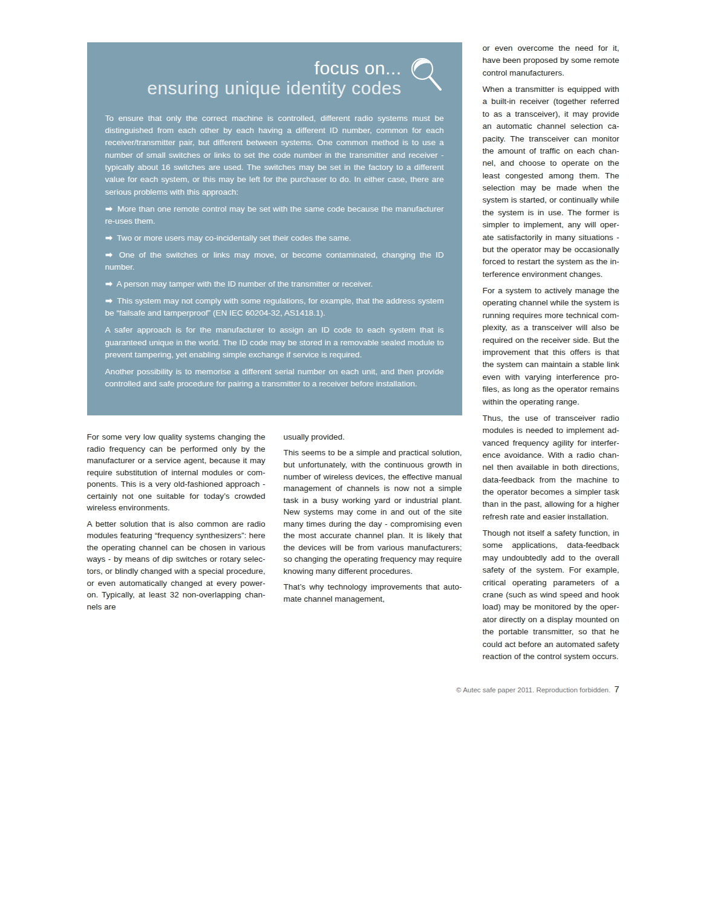focus on...
ensuring unique identity codes
To ensure that only the correct machine is controlled, different radio systems must be distinguished from each other by each having a different ID number, common for each receiver/transmitter pair, but different between systems. One common method is to use a number of small switches or links to set the code number in the transmitter and receiver - typically about 16 switches are used. The switches may be set in the factory to a different value for each system, or this may be left for the purchaser to do. In either case, there are serious problems with this approach:
➡ More than one remote control may be set with the same code because the manufacturer re-uses them.
➡ Two or more users may co-incidentally set their codes the same.
➡ One of the switches or links may move, or become contaminated, changing the ID number.
➡ A person may tamper with the ID number of the transmitter or receiver.
➡ This system may not comply with some regulations, for example, that the address system be “failsafe and tamperproof” (EN IEC 60204-32, AS1418.1).
A safer approach is for the manufacturer to assign an ID code to each system that is guaranteed unique in the world. The ID code may be stored in a removable sealed module to prevent tampering, yet enabling simple exchange if service is required.
Another possibility is to memorise a different serial number on each unit, and then provide controlled and safe procedure for pairing a transmitter to a receiver before installation.
For some very low quality systems changing the radio frequency can be performed only by the manufacturer or a service agent, because it may require substitution of internal modules or components. This is a very old-fashioned approach - certainly not one suitable for today’s crowded wireless environments.
A better solution that is also common are radio modules featuring “frequency synthesizers”: here the operating channel can be chosen in various ways - by means of dip switches or rotary selectors, or blindly changed with a special procedure, or even automatically changed at every power-on. Typically, at least 32 non-overlapping channels are
usually provided.
This seems to be a simple and practical solution, but unfortunately, with the continuous growth in number of wireless devices, the effective manual management of channels is now not a simple task in a busy working yard or industrial plant. New systems may come in and out of the site many times during the day - compromising even the most accurate channel plan. It is likely that the devices will be from various manufacturers; so changing the operating frequency may require knowing many different procedures.
That’s why technology improvements that automate channel management,
or even overcome the need for it, have been proposed by some remote control manufacturers.
When a transmitter is equipped with a built-in receiver (together referred to as a transceiver), it may provide an automatic channel selection capacity. The transceiver can monitor the amount of traffic on each channel, and choose to operate on the least congested among them. The selection may be made when the system is started, or continually while the system is in use. The former is simpler to implement, any will operate satisfactorily in many situations - but the operator may be occasionally forced to restart the system as the interference environment changes.
For a system to actively manage the operating channel while the system is running requires more technical complexity, as a transceiver will also be required on the receiver side. But the improvement that this offers is that the system can maintain a stable link even with varying interference profiles, as long as the operator remains within the operating range.
Thus, the use of transceiver radio modules is needed to implement advanced frequency agility for interference avoidance. With a radio channel then available in both directions, data-feedback from the machine to the operator becomes a simpler task than in the past, allowing for a higher refresh rate and easier installation.
Though not itself a safety function, in some applications, data-feedback may undoubtedly add to the overall safety of the system. For example, critical operating parameters of a crane (such as wind speed and hook load) may be monitored by the operator directly on a display mounted on the portable transmitter, so that he could act before an automated safety reaction of the control system occurs.
© Autec safe paper 2011. Reproduction forbidden.7